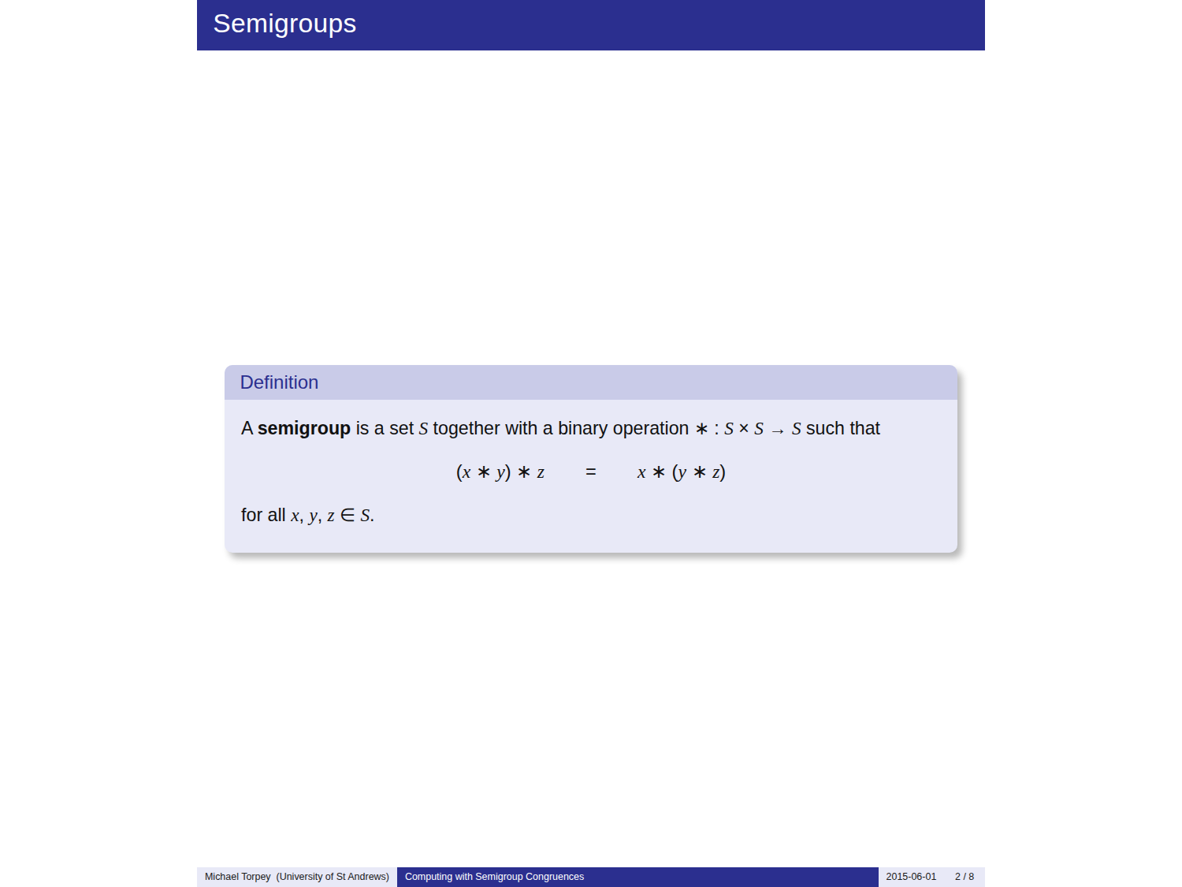Semigroups
Definition
A semigroup is a set S together with a binary operation ∗ : S × S → S such that
(x ∗ y) ∗ z = x ∗ (y ∗ z)
for all x, y, z ∈ S.
Michael Torpey (University of St Andrews)
Computing with Semigroup Congruences
2015-06-01
2 / 8